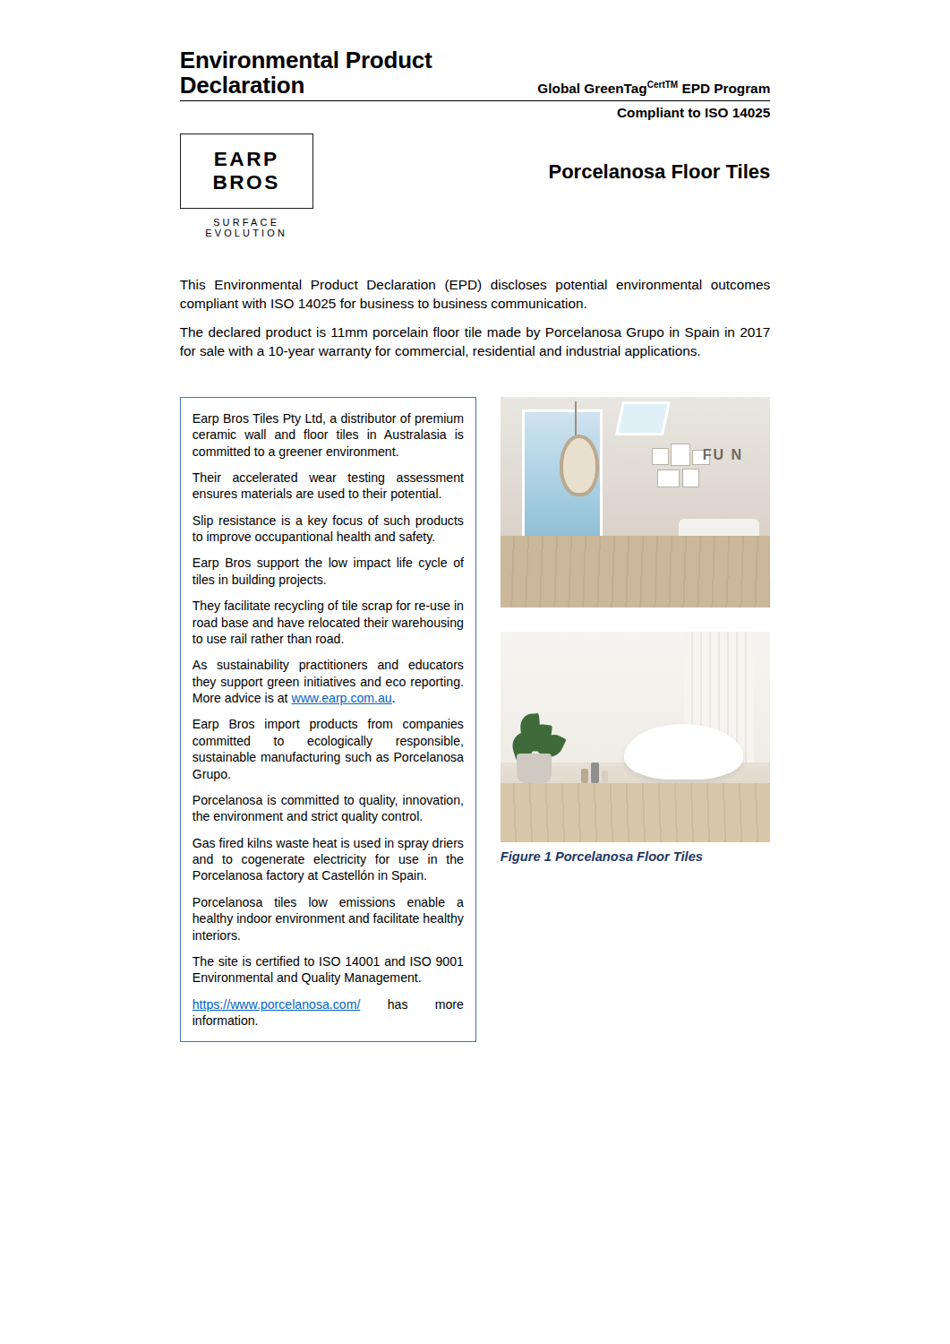Environmental Product Declaration
Global GreenTagCertTM EPD Program
Compliant to ISO 14025
EARP
BROS
SURFACE EVOLUTION
Porcelanosa Floor Tiles
This Environmental Product Declaration (EPD) discloses potential environmental outcomes compliant with ISO 14025 for business to business communication.
The declared product is 11mm porcelain floor tile made by Porcelanosa Grupo in Spain in 2017 for sale with a 10-year warranty for commercial, residential and industrial applications.
Earp Bros Tiles Pty Ltd, a distributor of premium ceramic wall and floor tiles in Australasia is committed to a greener environment.
Their accelerated wear testing assessment ensures materials are used to their potential.
Slip resistance is a key focus of such products to improve occupantional health and safety.
Earp Bros support the low impact life cycle of tiles in building projects.
They facilitate recycling of tile scrap for re-use in road base and have relocated their warehousing to use rail rather than road.
As sustainability practitioners and educators they support green initiatives and eco reporting. More advice is at www.earp.com.au.
Earp Bros import products from companies committed to ecologically responsible, sustainable manufacturing such as Porcelanosa Grupo.
Porcelanosa is committed to quality, innovation, the environment and strict quality control.
Gas fired kilns waste heat is used in spray driers and to cogenerate electricity for use in the Porcelanosa factory at Castellón in Spain.
Porcelanosa tiles low emissions enable a healthy indoor environment and facilitate healthy interiors.
The site is certified to ISO 14001 and ISO 9001 Environmental and Quality Management.
https://www.porcelanosa.com/ has more information.
FU N
Figure 1 Porcelanosa Floor Tiles